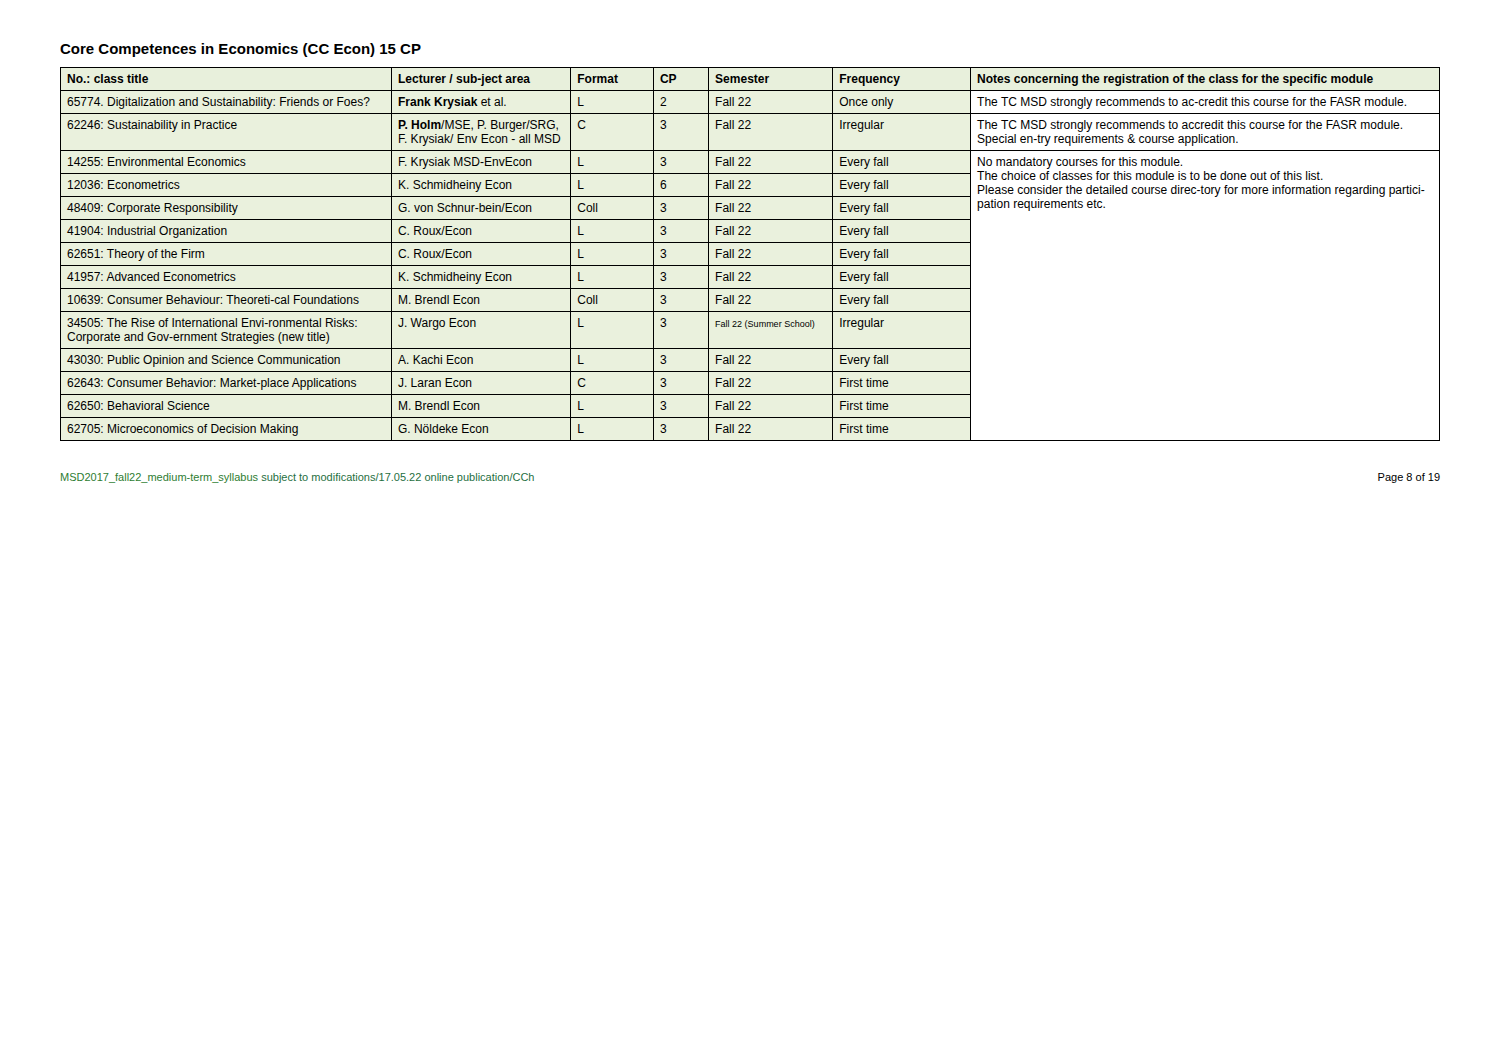Core Competences in Economics (CC Econ) 15 CP
| No.: class title | Lecturer / sub-ject area | Format | CP | Semester | Frequency | Notes concerning the registration of the class for the specific module |
| --- | --- | --- | --- | --- | --- | --- |
| 65774. Digitalization and Sustainability: Friends or Foes? | Frank Krysiak et al. | L | 2 | Fall 22 | Once only | The TC MSD strongly recommends to ac-credit this course for the FASR module. |
| 62246: Sustainability in Practice | P. Holm /MSE, P. Burger/SRG, F. Krysiak/ Env Econ - all MSD | C | 3 | Fall 22 | Irregular | The TC MSD strongly recommends to accredit this course for the FASR module. Special en-try requirements & course application. |
| 14255: Environmental Economics | F. Krysiak MSD-EnvEcon | L | 3 | Fall 22 | Every fall | No mandatory courses for this module. The choice of classes for this module is to be done out of this list. Please consider the detailed course direc-tory for more information regarding partici-pation requirements etc. |
| 12036: Econometrics | K. Schmidheiny Econ | L | 6 | Fall 22 | Every fall |
| 48409: Corporate Responsibility | G. von Schnur-bein/Econ | Coll | 3 | Fall 22 | Every fall |
| 41904: Industrial Organization | C. Roux/Econ | L | 3 | Fall 22 | Every fall |
| 62651: Theory of the Firm | C. Roux/Econ | L | 3 | Fall 22 | Every fall |
| 41957: Advanced Econometrics | K. Schmidheiny Econ | L | 3 | Fall 22 | Every fall |
| 10639: Consumer Behaviour: Theoreti-cal Foundations | M. Brendl Econ | Coll | 3 | Fall 22 | Every fall |
| 34505: The Rise of International Envi-ronmental Risks: Corporate and Gov-ernment Strategies (new title) | J. Wargo Econ | L | 3 | Fall 22 (Summer School) | Irregular |
| 43030: Public Opinion and Science Communication | A. Kachi Econ | L | 3 | Fall 22 | Every fall |
| 62643: Consumer Behavior: Market-place Applications | J. Laran Econ | C | 3 | Fall 22 | First time |
| 62650: Behavioral Science | M. Brendl Econ | L | 3 | Fall 22 | First time |
| 62705: Microeconomics of Decision Making | G. Nöldeke Econ | L | 3 | Fall 22 | First time |
MSD2017_fall22_medium-term_syllabus subject to modifications/17.05.22 online publication/CCh
Page 8 of 19